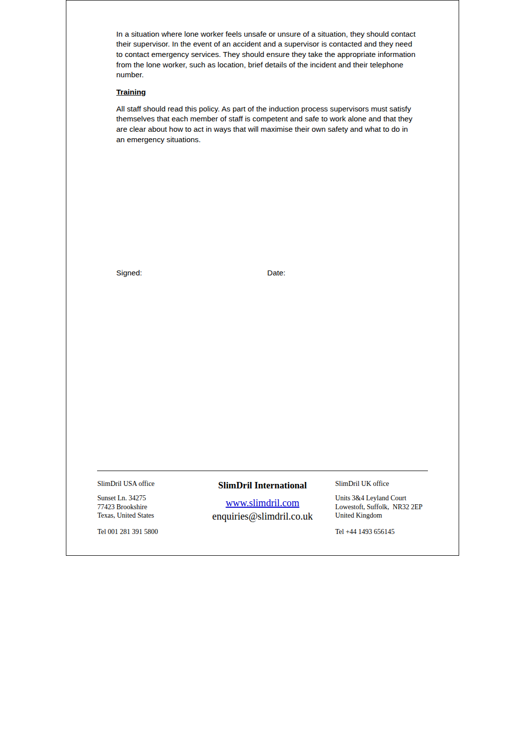In a situation where lone worker feels unsafe or unsure of a situation, they should contact their supervisor. In the event of an accident and a supervisor is contacted and they need to contact emergency services. They should ensure they take the appropriate information from the lone worker, such as location, brief details of the incident and their telephone number.
Training
All staff should read this policy. As part of the induction process supervisors must satisfy themselves that each member of staff is competent and safe to work alone and that they are clear about how to act in ways that will maximise their own safety and what to do in an emergency situations.
Signed:
Date:
SlimDril USA office
Sunset Ln. 34275
77423 Brookshire
Texas, United States
Tel 001 281 391 5800
SlimDril International
www.slimdril.com
enquiries@slimdril.co.uk
SlimDril UK office
Units 3&4 Leyland Court
Lowestoft, Suffolk, NR32 2EP
United Kingdom
Tel +44 1493 656145